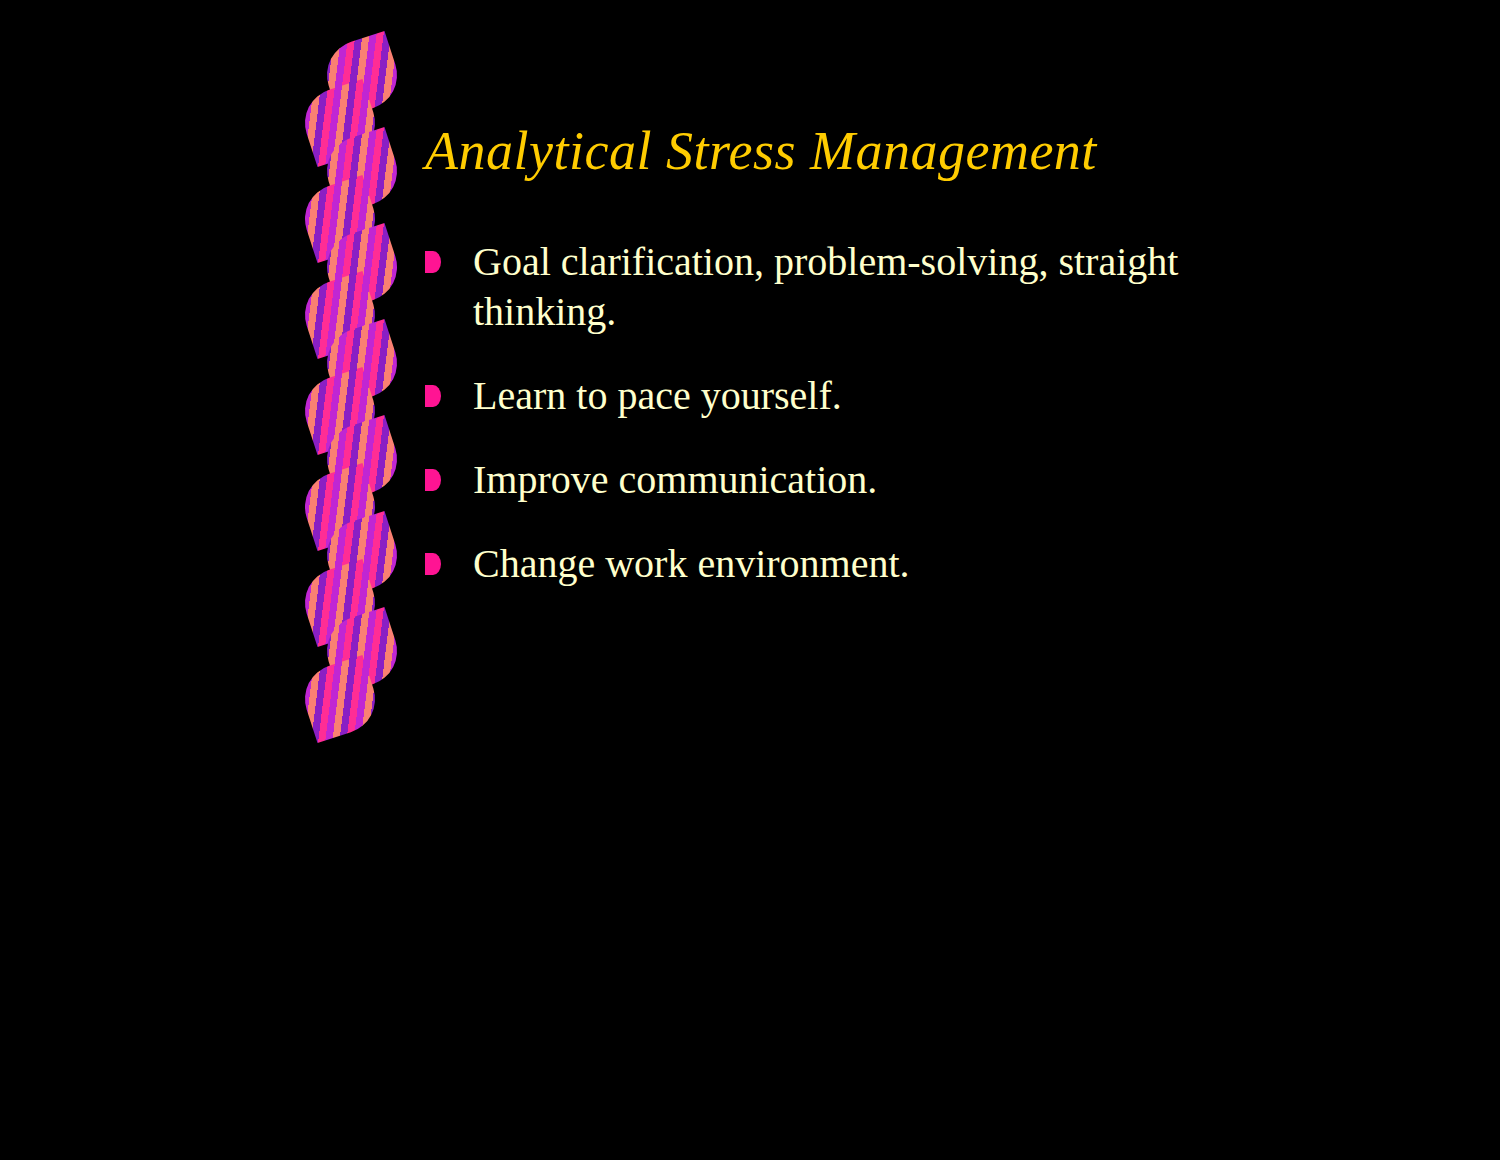Analytical Stress Management
Goal clarification, problem-solving, straight thinking.
Learn to pace yourself.
Improve communication.
Change work environment.